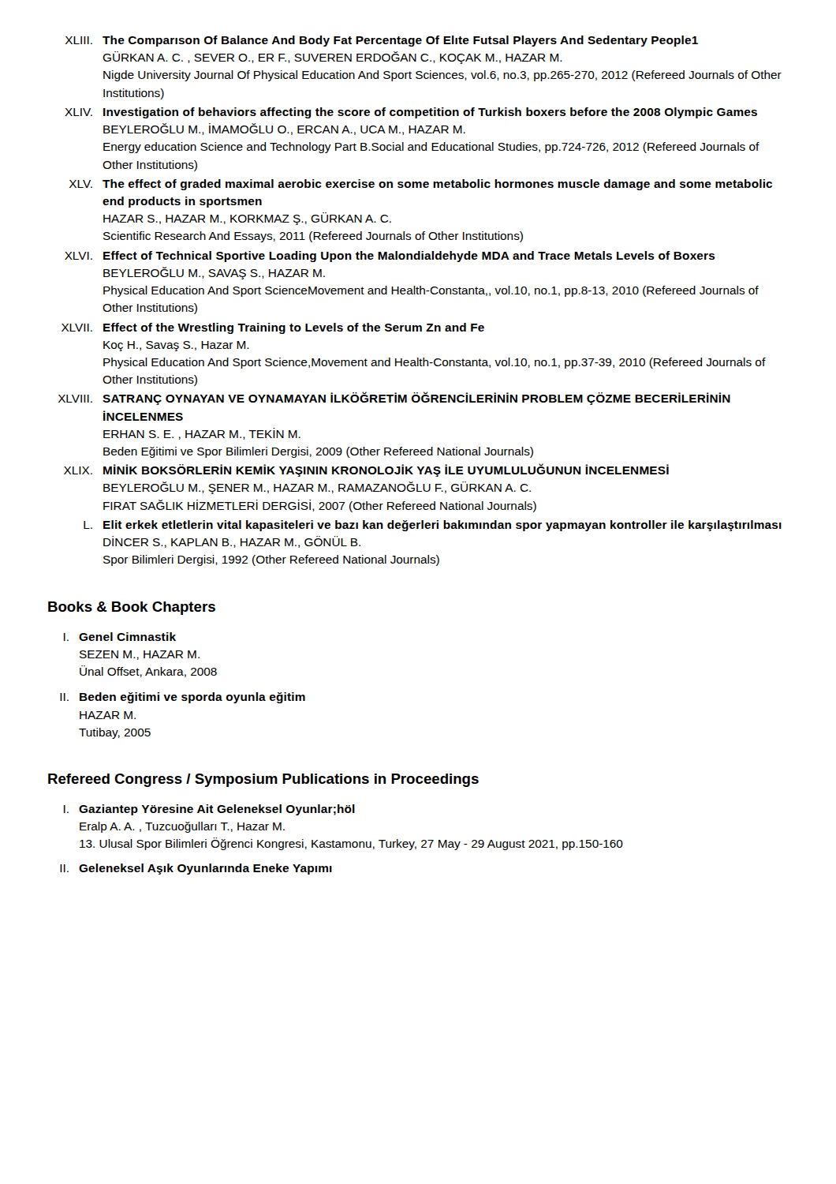XLIII. The Comparıson Of Balance And Body Fat Percentage Of Elıte Futsal Players And Sedentary People1 GÜRKAN A. C. , SEVER O., ER F., SUVEREN ERDOĞAN C., KOÇAK M., HAZAR M. Nigde University Journal Of Physical Education And Sport Sciences, vol.6, no.3, pp.265-270, 2012 (Refereed Journals of Other Institutions)
XLIV. Investigation of behaviors affecting the score of competition of Turkish boxers before the 2008 Olympic Games BEYLEROĞLU M., İMAMOĞLU O., ERCAN A., UCA M., HAZAR M. Energy education Science and Technology Part B.Social and Educational Studies, pp.724-726, 2012 (Refereed Journals of Other Institutions)
XLV. The effect of graded maximal aerobic exercise on some metabolic hormones muscle damage and some metabolic end products in sportsmen HAZAR S., HAZAR M., KORKMAZ Ş., GÜRKAN A. C. Scientific Research And Essays, 2011 (Refereed Journals of Other Institutions)
XLVI. Effect of Technical Sportive Loading Upon the Malondialdehyde MDA and Trace Metals Levels of Boxers BEYLEROĞLU M., SAVAŞ S., HAZAR M. Physical Education And Sport ScienceMovement and Health-Constanta,, vol.10, no.1, pp.8-13, 2010 (Refereed Journals of Other Institutions)
XLVII. Effect of the Wrestling Training to Levels of the Serum Zn and Fe Koç H., Savaş S., Hazar M. Physical Education And Sport Science,Movement and Health-Constanta, vol.10, no.1, pp.37-39, 2010 (Refereed Journals of Other Institutions)
XLVIII. SATRANÇ OYNAYAN VE OYNAMAYAN İLKÖĞRETİM ÖĞRENCİLERİNİN PROBLEM ÇÖZME BECERİLERİNİN İNCELENMES ERHAN S. E. , HAZAR M., TEKİN M. Beden Eğitimi ve Spor Bilimleri Dergisi, 2009 (Other Refereed National Journals)
XLIX. MİNİK BOKSÖRLERİN KEMİK YAŞININ KRONOLOJİK YAŞ İLE UYUMLULUĞUNUN İNCELENMESİ BEYLEROĞLU M., ŞENER M., HAZAR M., RAMAZANOĞLU F., GÜRKAN A. C. FIRAT SAĞLIK HİZMETLERİ DERGİSİ, 2007 (Other Refereed National Journals)
L. Elit erkek etletlerin vital kapasiteleri ve bazı kan değerleri bakımından spor yapmayan kontroller ile karşılaştırılması DİNCER S., KAPLAN B., HAZAR M., GÖNÜL B. Spor Bilimleri Dergisi, 1992 (Other Refereed National Journals)
Books & Book Chapters
I. Genel Cimnastik SEZEN M., HAZAR M. Ünal Offset, Ankara, 2008
II. Beden eğitimi ve sporda oyunla eğitim HAZAR M. Tutibay, 2005
Refereed Congress / Symposium Publications in Proceedings
I. Gaziantep Yöresine Ait Geleneksel Oyunlar;höl Eralp A. A. , Tuzcuoğulları T., Hazar M. 13. Ulusal Spor Bilimleri Öğrenci Kongresi, Kastamonu, Turkey, 27 May - 29 August 2021, pp.150-160
II. Geleneksel Aşık Oyunlarında Eneke Yapımı